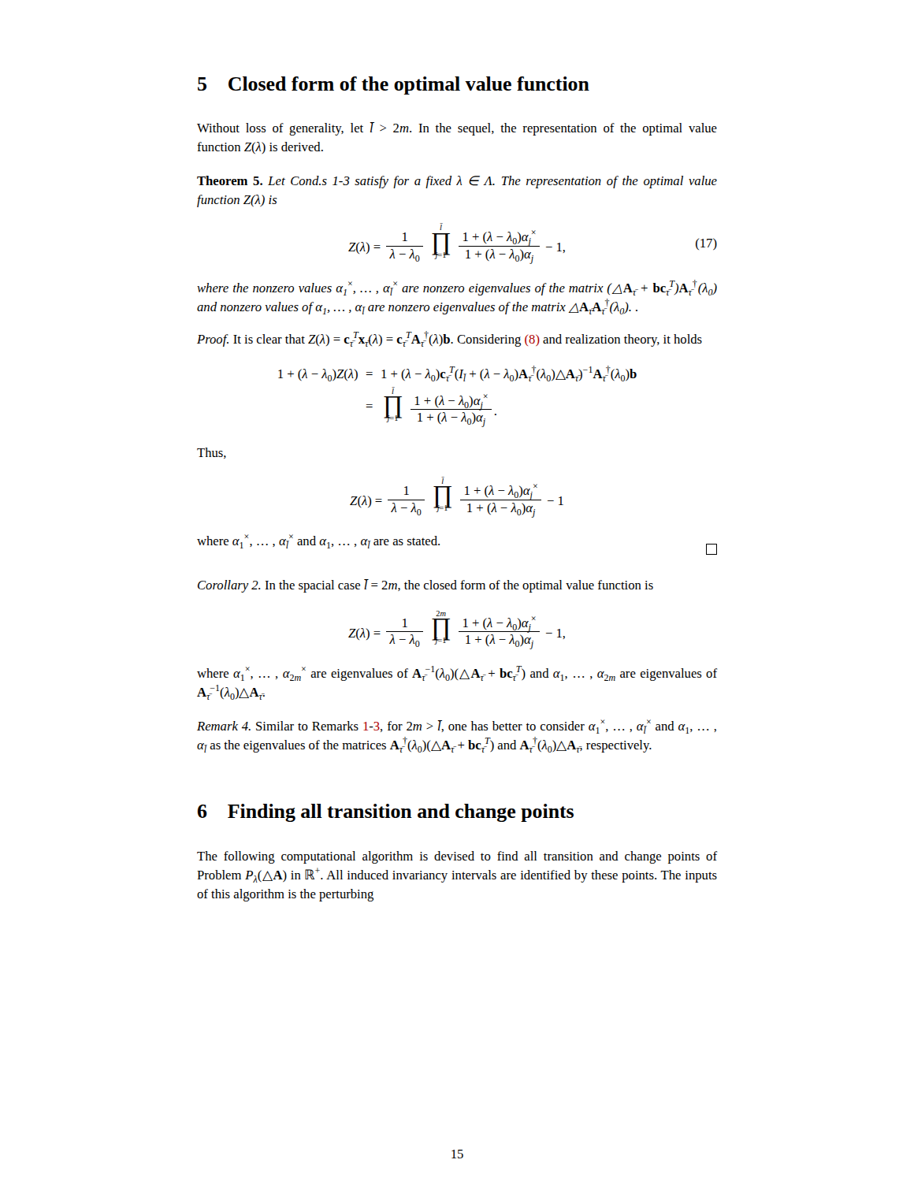5 Closed form of the optimal value function
Without loss of generality, let l̄ > 2m. In the sequel, the representation of the optimal value function Z(λ) is derived.
Theorem 5. Let Cond.s 1-3 satisfy for a fixed λ ∈ Λ. The representation of the optimal value function Z(λ) is
Z(λ) = 1 λ − λ0 l̄∏j=1 1 + (λ − λ0)αj×1 + (λ − λ0)αj − 1, (17)
where the nonzero values α1×, … , αl̄× are nonzero eigenvalues of the matrix (△Aτ̄ + bcτ̄T)Aτ̄†(λ0) and nonzero values of α1, … , αl̄ are nonzero eigenvalues of the matrix △Aτ̄Aτ̄†(λ0). .
Proof. It is clear that Z(λ) = cτ̄Txτ̄(λ) = cτ̄TAτ̄†(λ)b. Considering (8) and realization theory, it holds
| 1 + ( λ − λ 0 ) Z ( λ ) | = | 1 + ( λ − λ 0 ) c τ̄ T ( I l̄ + ( λ − λ 0 ) A τ̄ † ( λ 0 )△ A τ̄ ) −1 A τ̄ † ( λ 0 ) b |
| | = | l̄ ∏ j =1 1 + ( λ − λ 0 ) α j × 1 + ( λ − λ 0 ) α j . |
Thus,
Z(λ) = 1 λ − λ0 l̄∏j=1 1 + (λ − λ0)αj×1 + (λ − λ0)αj − 1
where α1×, … , αl̄× and α1, … , αl̄ are as stated.
Corollary 2. In the spacial case l̄ = 2m, the closed form of the optimal value function is
Z(λ) = 1 λ − λ0 2m∏j=1 1 + (λ − λ0)αj×1 + (λ − λ0)αj − 1,
where α1×, … , α2m× are eigenvalues of Aτ̄−1(λ0)(△Aτ̄ + bcτ̄T) and α1, … , α2m are eigenvalues of Aτ̄−1(λ0)△Aτ̄.
Remark 4. Similar to Remarks 1-3, for 2m > l̄, one has better to consider α1×, … , αl̄× and α1, … , αl̄ as the eigenvalues of the matrices Aτ̄†(λ0)(△Aτ̄ + bcτ̄T) and Aτ̄†(λ0)△Aτ̄, respectively.
6 Finding all transition and change points
The following computational algorithm is devised to find all transition and change points of Problem Pλ(△A) in ℝ+. All induced invariancy intervals are identified by these points. The inputs of this algorithm is the perturbing
15